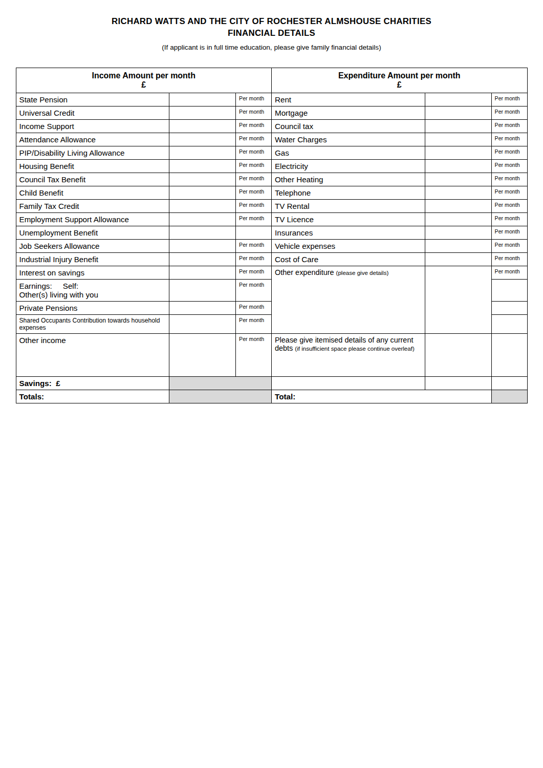RICHARD WATTS AND THE CITY OF ROCHESTER ALMSHOUSE CHARITIES
FINANCIAL DETAILS
(If applicant is in full time education, please give family financial details)
| Income Amount per month £ | Expenditure Amount per month £ |
| --- | --- |
| State Pension | | Per month | Rent | | Per month |
| Universal Credit | | Per month | Mortgage | | Per month |
| Income Support | | Per month | Council tax | | Per month |
| Attendance Allowance | | Per month | Water Charges | | Per month |
| PIP/Disability Living Allowance | | Per month | Gas | | Per month |
| Housing Benefit | | Per month | Electricity | | Per month |
| Council Tax Benefit | | Per month | Other Heating | | Per month |
| Child Benefit | | Per month | Telephone | | Per month |
| Family Tax Credit | | Per month | TV Rental | | Per month |
| Employment Support Allowance | | Per month | TV Licence | | Per month |
| Unemployment Benefit | | | Insurances | | Per month |
| Job Seekers Allowance | | Per month | Vehicle expenses | | Per month |
| Industrial Injury Benefit | | Per month | Cost of Care | | Per month |
| Interest on savings | | Per month | Other expenditure (please give details) | | Per month |
| Earnings: Self: Other(s) living with you | | Per month | |
| Private Pensions | | Per month | |
| Shared Occupants Contribution towards household expenses | | Per month | |
| Other income | | Per month | Please give itemised details of any current debts (if insufficient space please continue overleaf) | | |
| Savings: £ | | | | |
| Totals: | | Total: | |